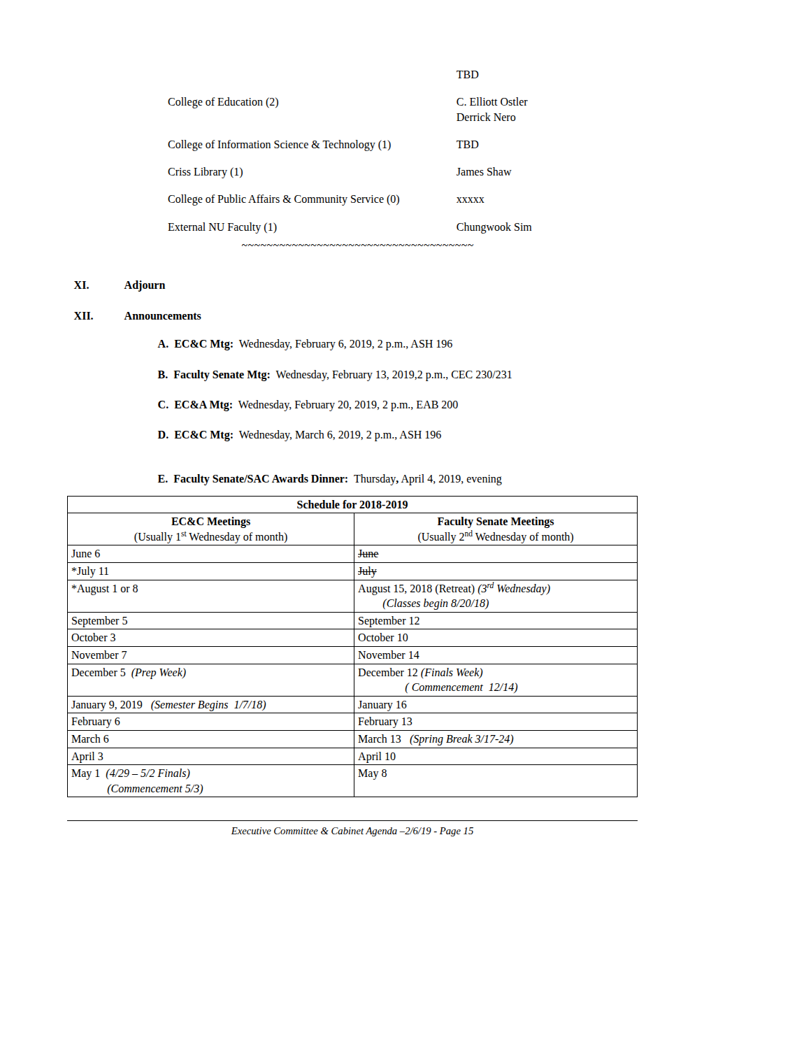TBD
College of Education (2)
C. Elliott Ostler
Derrick Nero
College of Information Science & Technology (1)
TBD
Criss Library (1)
James Shaw
College of Public Affairs & Community Service (0)
xxxxx
External NU Faculty (1)
Chungwook Sim
~~~~~~~~~~~~~~~~~~~~~~~~~~~~~~~~~~~~~
XI.
Adjourn
XII.
Announcements
A. EC&C Mtg: Wednesday, February 6, 2019, 2 p.m., ASH 196
B. Faculty Senate Mtg: Wednesday, February 13, 2019,2 p.m., CEC 230/231
C. EC&A Mtg: Wednesday, February 20, 2019, 2 p.m., EAB 200
D. EC&C Mtg: Wednesday, March 6, 2019, 2 p.m., ASH 196
E. Faculty Senate/SAC Awards Dinner: Thursday, April 4, 2019, evening
| Schedule for 2018-2019 |
| EC&C Meetings (Usually 1 st Wednesday of month) | Faculty Senate Meetings (Usually 2 nd Wednesday of month) |
| June 6 | June |
| *July 11 | July |
| *August 1 or 8 | August 15, 2018 (Retreat) (3 rd Wednesday) (Classes begin 8/20/18) |
| September 5 | September 12 |
| October 3 | October 10 |
| November 7 | November 14 |
| December 5 (Prep Week) | December 12 (Finals Week) ( Commencement 12/14) |
| January 9, 2019 (Semester Begins 1/7/18) | January 16 |
| February 6 | February 13 |
| March 6 | March 13 (Spring Break 3/17-24) |
| April 3 | April 10 |
| May 1 (4/29 – 5/2 Finals) (Commencement 5/3) | May 8 |
Executive Committee & Cabinet Agenda –2/6/19 - Page 15